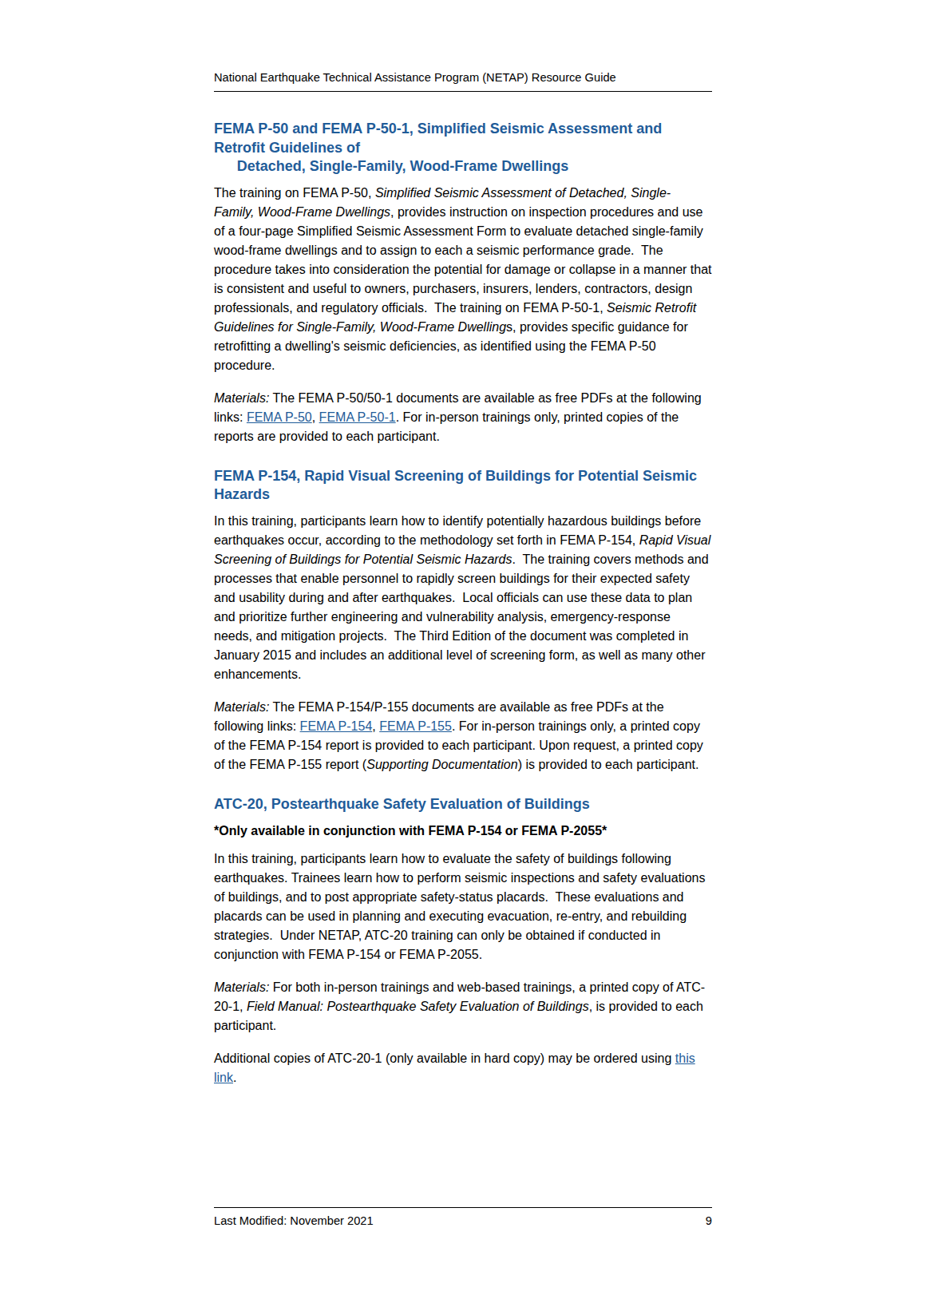National Earthquake Technical Assistance Program (NETAP) Resource Guide
FEMA P-50 and FEMA P-50-1, Simplified Seismic Assessment and Retrofit Guidelines of Detached, Single-Family, Wood-Frame Dwellings
The training on FEMA P-50, Simplified Seismic Assessment of Detached, Single- Family, Wood-Frame Dwellings, provides instruction on inspection procedures and use of a four-page Simplified Seismic Assessment Form to evaluate detached single-family wood-frame dwellings and to assign to each a seismic performance grade. The procedure takes into consideration the potential for damage or collapse in a manner that is consistent and useful to owners, purchasers, insurers, lenders, contractors, design professionals, and regulatory officials. The training on FEMA P-50-1, Seismic Retrofit Guidelines for Single-Family, Wood-Frame Dwellings, provides specific guidance for retrofitting a dwelling's seismic deficiencies, as identified using the FEMA P-50 procedure.
Materials: The FEMA P-50/50-1 documents are available as free PDFs at the following links: FEMA P-50, FEMA P-50-1. For in-person trainings only, printed copies of the reports are provided to each participant.
FEMA P-154, Rapid Visual Screening of Buildings for Potential Seismic Hazards
In this training, participants learn how to identify potentially hazardous buildings before earthquakes occur, according to the methodology set forth in FEMA P-154, Rapid Visual Screening of Buildings for Potential Seismic Hazards. The training covers methods and processes that enable personnel to rapidly screen buildings for their expected safety and usability during and after earthquakes. Local officials can use these data to plan and prioritize further engineering and vulnerability analysis, emergency-response needs, and mitigation projects. The Third Edition of the document was completed in January 2015 and includes an additional level of screening form, as well as many other enhancements.
Materials: The FEMA P-154/P-155 documents are available as free PDFs at the following links: FEMA P-154, FEMA P-155. For in-person trainings only, a printed copy of the FEMA P-154 report is provided to each participant. Upon request, a printed copy of the FEMA P-155 report (Supporting Documentation) is provided to each participant.
ATC-20, Postearthquake Safety Evaluation of Buildings
*Only available in conjunction with FEMA P-154 or FEMA P-2055*
In this training, participants learn how to evaluate the safety of buildings following earthquakes. Trainees learn how to perform seismic inspections and safety evaluations of buildings, and to post appropriate safety-status placards. These evaluations and placards can be used in planning and executing evacuation, re-entry, and rebuilding strategies. Under NETAP, ATC-20 training can only be obtained if conducted in conjunction with FEMA P-154 or FEMA P-2055.
Materials: For both in-person trainings and web-based trainings, a printed copy of ATC-20-1, Field Manual: Postearthquake Safety Evaluation of Buildings, is provided to each participant.
Additional copies of ATC-20-1 (only available in hard copy) may be ordered using this link.
Last Modified: November 2021 9